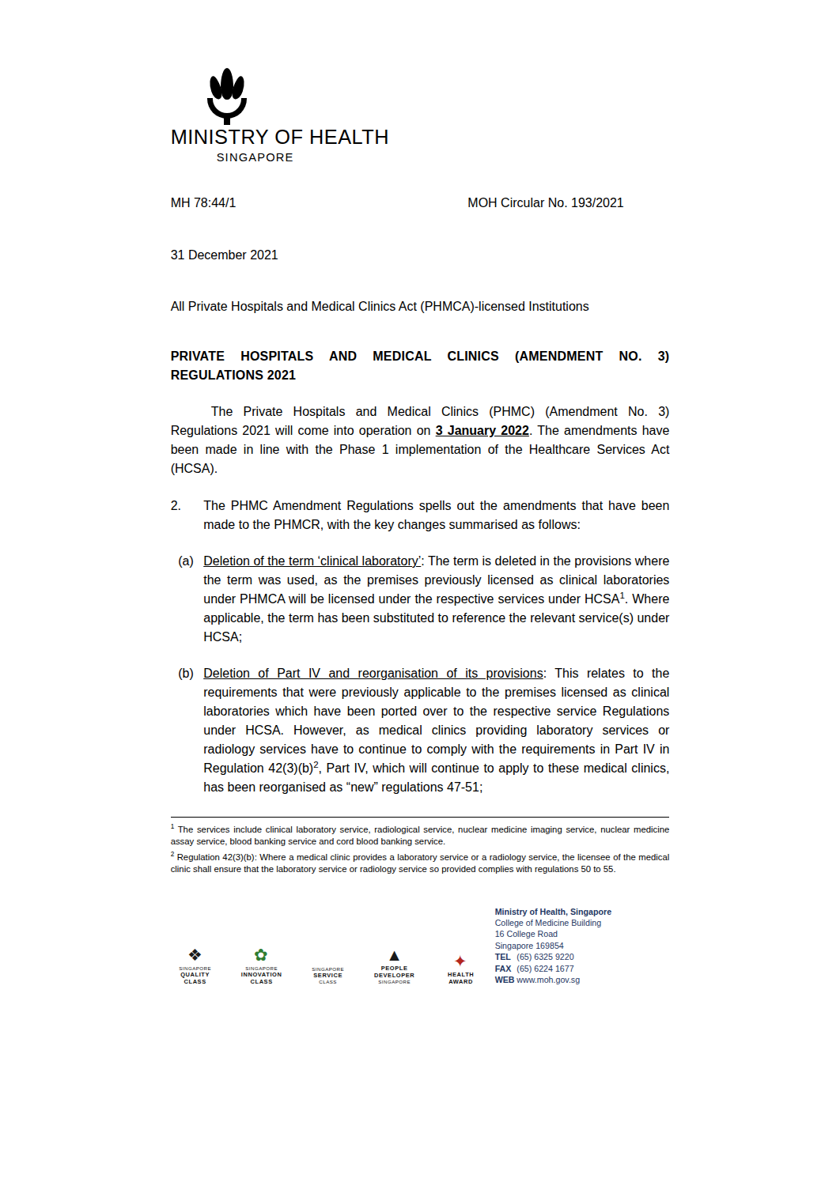MINISTRY OF HEALTH
SINGAPORE
MH 78:44/1
MOH Circular No. 193/2021
31 December 2021
All Private Hospitals and Medical Clinics Act (PHMCA)-licensed Institutions
Private Hospitals and Medical Clinics (Amendment No. 3) Regulations 2021
The Private Hospitals and Medical Clinics (PHMC) (Amendment No. 3) Regulations 2021 will come into operation on 3 January 2022. The amendments have been made in line with the Phase 1 implementation of the Healthcare Services Act (HCSA).
2. The PHMC Amendment Regulations spells out the amendments that have been made to the PHMCR, with the key changes summarised as follows:
Deletion of the term ‘clinical laboratory’: The term is deleted in the provisions where the term was used, as the premises previously licensed as clinical laboratories under PHMCA will be licensed under the respective services under HCSA1. Where applicable, the term has been substituted to reference the relevant service(s) under HCSA;
Deletion of Part IV and reorganisation of its provisions: This relates to the requirements that were previously applicable to the premises licensed as clinical laboratories which have been ported over to the respective service Regulations under HCSA. However, as medical clinics providing laboratory services or radiology services have to continue to comply with the requirements in Part IV in Regulation 42(3)(b)2, Part IV, which will continue to apply to these medical clinics, has been reorganised as “new” regulations 47-51;
1 The services include clinical laboratory service, radiological service, nuclear medicine imaging service, nuclear medicine assay service, blood banking service and cord blood banking service.
2 Regulation 42(3)(b): Where a medical clinic provides a laboratory service or a radiology service, the licensee of the medical clinic shall ensure that the laboratory service or radiology service so provided complies with regulations 50 to 55.
❖ SINGAPORE
QUALITY CLASS
✿ SINGAPORE
INNOVATION CLASS
SINGAPORE
SERVICE
CLASS
▲ PEOPLE DEVELOPER
SINGAPORE
✦ HEALTH AWARD
Ministry of Health, Singapore
College of Medicine Building
16 College Road
Singapore 169854
TEL(65) 6325 9220
FAX(65) 6224 1677
WEBwww.moh.gov.sg